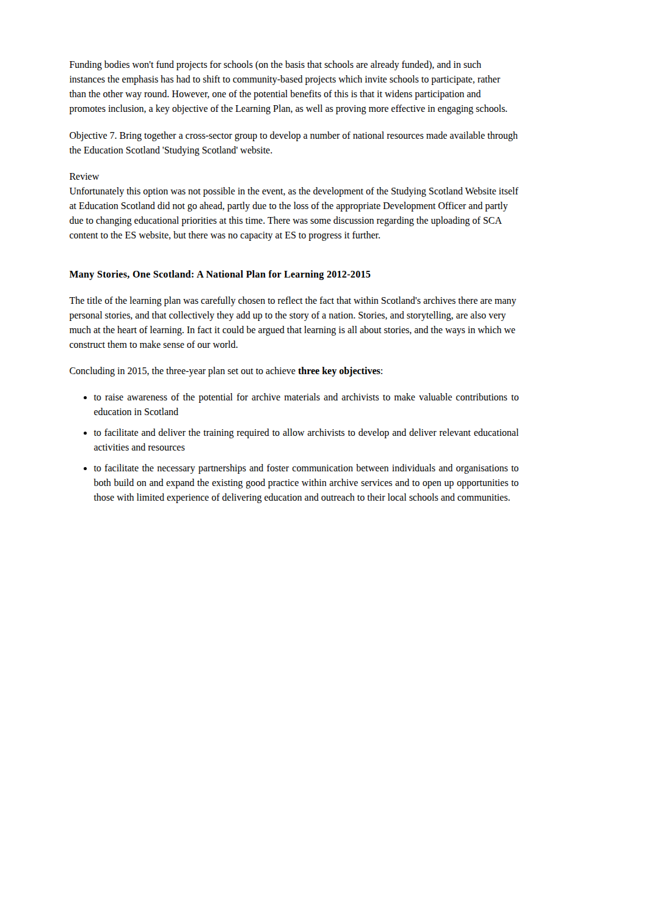Funding bodies won't fund projects for schools (on the basis that schools are already funded), and in such instances the emphasis has had to shift to community-based projects which invite schools to participate, rather than the other way round. However, one of the potential benefits of this is that it widens participation and promotes inclusion, a key objective of the Learning Plan, as well as proving more effective in engaging schools.
Objective 7. Bring together a cross-sector group to develop a number of national resources made available through the Education Scotland 'Studying Scotland' website.
Review
Unfortunately this option was not possible in the event, as the development of the Studying Scotland Website itself at Education Scotland did not go ahead, partly due to the loss of the appropriate Development Officer and partly due to changing educational priorities at this time. There was some discussion regarding the uploading of SCA content to the ES website, but there was no capacity at ES to progress it further.
Many Stories, One Scotland: A National Plan for Learning 2012-2015
The title of the learning plan was carefully chosen to reflect the fact that within Scotland's archives there are many personal stories, and that collectively they add up to the story of a nation. Stories, and storytelling, are also very much at the heart of learning. In fact it could be argued that learning is all about stories, and the ways in which we construct them to make sense of our world.
Concluding in 2015, the three-year plan set out to achieve three key objectives:
to raise awareness of the potential for archive materials and archivists to make valuable contributions to education in Scotland
to facilitate and deliver the training required to allow archivists to develop and deliver relevant educational activities and resources
to facilitate the necessary partnerships and foster communication between individuals and organisations to both build on and expand the existing good practice within archive services and to open up opportunities to those with limited experience of delivering education and outreach to their local schools and communities.